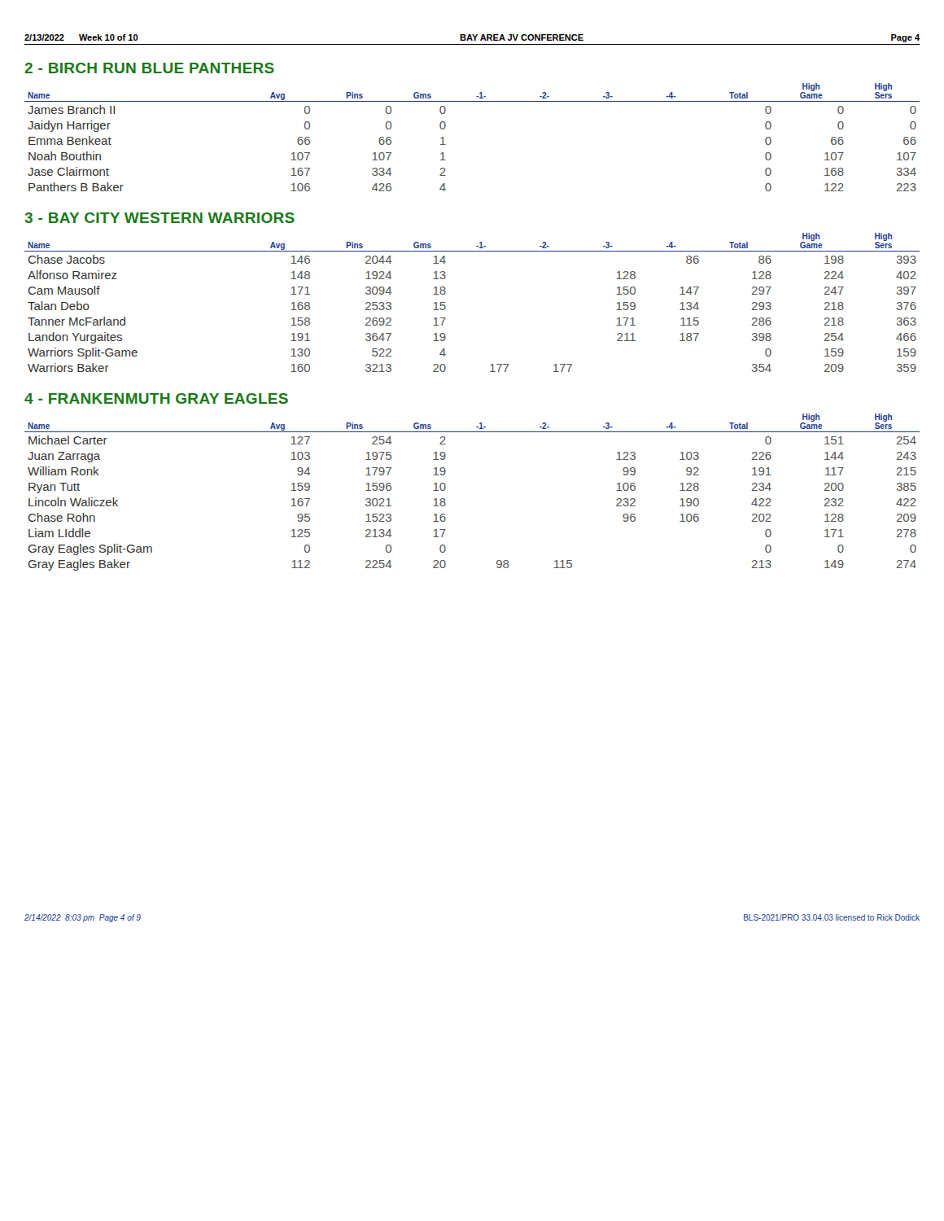2/13/2022 Week 10 of 10
BAY AREA JV CONFERENCE
Page 4
2 - BIRCH RUN BLUE PANTHERS
| | | | | | | | | High | High |
| --- | --- | --- | --- | --- | --- | --- | --- | --- | --- |
| Name | Avg | Pins | Gms | -1- | -2- | -3- | -4- | Total | Game | Sers |
| James Branch II | 0 | 0 | 0 | | | | | 0 | 0 | 0 |
| Jaidyn Harriger | 0 | 0 | 0 | | | | | 0 | 0 | 0 |
| Emma Benkeat | 66 | 66 | 1 | | | | | 0 | 66 | 66 |
| Noah Bouthin | 107 | 107 | 1 | | | | | 0 | 107 | 107 |
| Jase Clairmont | 167 | 334 | 2 | | | | | 0 | 168 | 334 |
| Panthers B Baker | 106 | 426 | 4 | | | | | 0 | 122 | 223 |
3 - BAY CITY WESTERN WARRIORS
| | | | | | | | | High | High |
| --- | --- | --- | --- | --- | --- | --- | --- | --- | --- |
| Name | Avg | Pins | Gms | -1- | -2- | -3- | -4- | Total | Game | Sers |
| Chase Jacobs | 146 | 2044 | 14 | | | | 86 | 86 | 198 | 393 |
| Alfonso Ramirez | 148 | 1924 | 13 | | | 128 | | 128 | 224 | 402 |
| Cam Mausolf | 171 | 3094 | 18 | | | 150 | 147 | 297 | 247 | 397 |
| Talan Debo | 168 | 2533 | 15 | | | 159 | 134 | 293 | 218 | 376 |
| Tanner McFarland | 158 | 2692 | 17 | | | 171 | 115 | 286 | 218 | 363 |
| Landon Yurgaites | 191 | 3647 | 19 | | | 211 | 187 | 398 | 254 | 466 |
| Warriors Split-Game | 130 | 522 | 4 | | | | | 0 | 159 | 159 |
| Warriors Baker | 160 | 3213 | 20 | 177 | 177 | | | 354 | 209 | 359 |
4 - FRANKENMUTH GRAY EAGLES
| | | | | | | | | High | High |
| --- | --- | --- | --- | --- | --- | --- | --- | --- | --- |
| Name | Avg | Pins | Gms | -1- | -2- | -3- | -4- | Total | Game | Sers |
| Michael Carter | 127 | 254 | 2 | | | | | 0 | 151 | 254 |
| Juan Zarraga | 103 | 1975 | 19 | | | 123 | 103 | 226 | 144 | 243 |
| William Ronk | 94 | 1797 | 19 | | | 99 | 92 | 191 | 117 | 215 |
| Ryan Tutt | 159 | 1596 | 10 | | | 106 | 128 | 234 | 200 | 385 |
| Lincoln Waliczek | 167 | 3021 | 18 | | | 232 | 190 | 422 | 232 | 422 |
| Chase Rohn | 95 | 1523 | 16 | | | 96 | 106 | 202 | 128 | 209 |
| Liam LIddle | 125 | 2134 | 17 | | | | | 0 | 171 | 278 |
| Gray Eagles Split-Gam | 0 | 0 | 0 | | | | | 0 | 0 | 0 |
| Gray Eagles Baker | 112 | 2254 | 20 | 98 | 115 | | | 213 | 149 | 274 |
2/14/2022 8:03 pm Page 4 of 9
BLS-2021/PRO 33.04.03 licensed to Rick Dodick